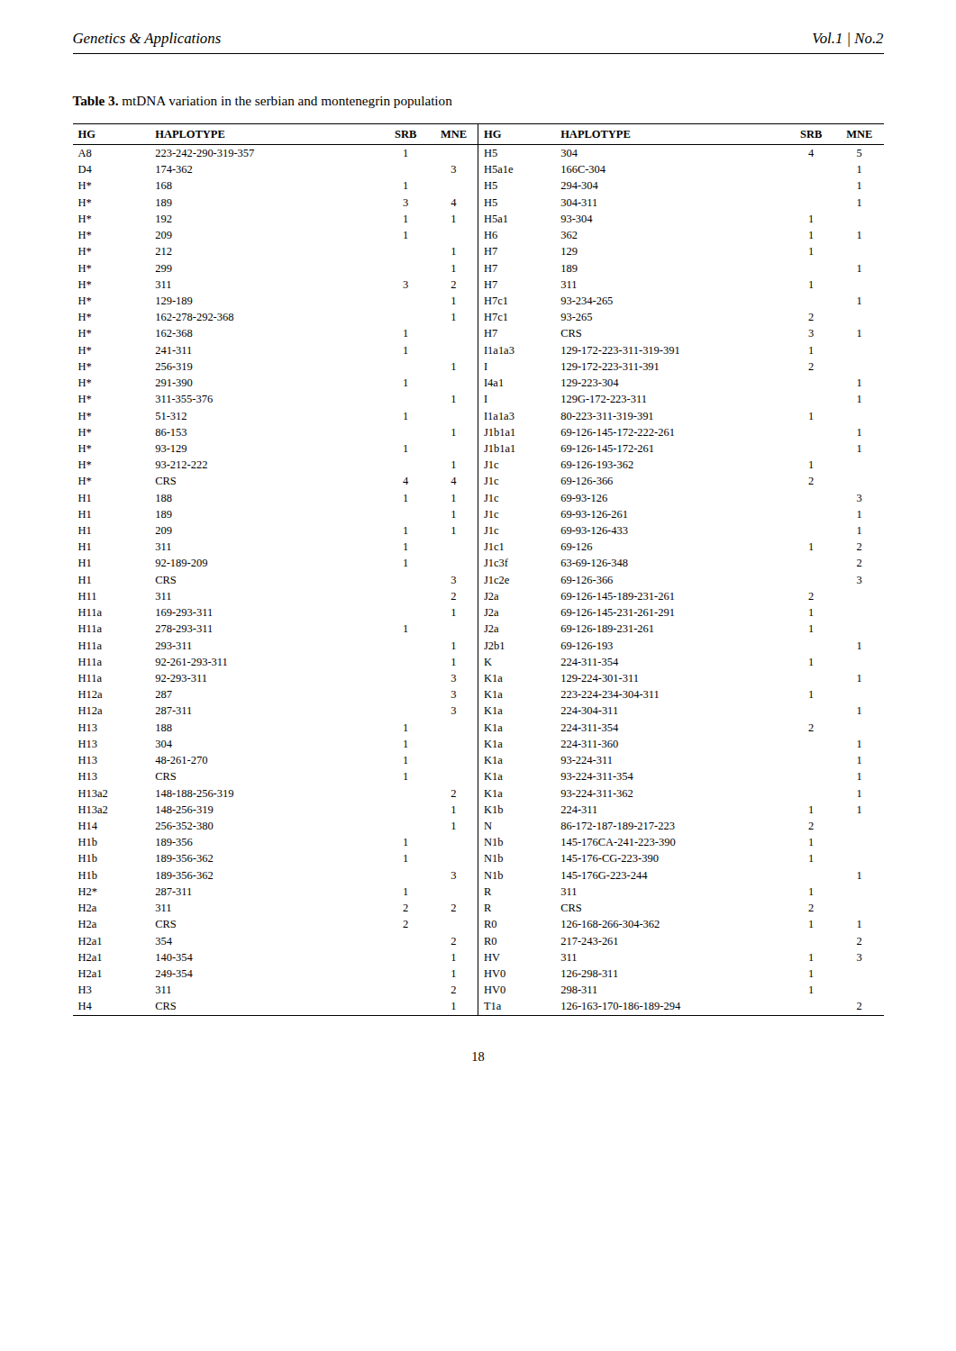Genetics & Applications
Vol.1 | No.2
Table 3. mtDNA variation in the serbian and montenegrin population
| HG | HAPLOTYPE | SRB | MNE | HG | HAPLOTYPE | SRB | MNE |
| --- | --- | --- | --- | --- | --- | --- | --- |
| A8 | 223-242-290-319-357 | 1 | | H5 | 304 | 4 | 5 |
| D4 | 174-362 | | 3 | H5a1e | 166C-304 | | 1 |
| H* | 168 | 1 | | H5 | 294-304 | | 1 |
| H* | 189 | 3 | 4 | H5 | 304-311 | | 1 |
| H* | 192 | 1 | 1 | H5a1 | 93-304 | 1 | |
| H* | 209 | 1 | | H6 | 362 | 1 | 1 |
| H* | 212 | | 1 | H7 | 129 | 1 | |
| H* | 299 | | 1 | H7 | 189 | | 1 |
| H* | 311 | 3 | 2 | H7 | 311 | 1 | |
| H* | 129-189 | | 1 | H7c1 | 93-234-265 | | 1 |
| H* | 162-278-292-368 | | 1 | H7c1 | 93-265 | 2 | |
| H* | 162-368 | 1 | | H7 | CRS | 3 | 1 |
| H* | 241-311 | 1 | | I1a1a3 | 129-172-223-311-319-391 | 1 | |
| H* | 256-319 | | 1 | I | 129-172-223-311-391 | 2 | |
| H* | 291-390 | 1 | | I4a1 | 129-223-304 | | 1 |
| H* | 311-355-376 | | 1 | I | 129G-172-223-311 | | 1 |
| H* | 51-312 | 1 | | I1a1a3 | 80-223-311-319-391 | 1 | |
| H* | 86-153 | | 1 | J1b1a1 | 69-126-145-172-222-261 | | 1 |
| H* | 93-129 | 1 | | J1b1a1 | 69-126-145-172-261 | | 1 |
| H* | 93-212-222 | | 1 | J1c | 69-126-193-362 | 1 | |
| H* | CRS | 4 | 4 | J1c | 69-126-366 | 2 | |
| H1 | 188 | 1 | 1 | J1c | 69-93-126 | | 3 |
| H1 | 189 | | 1 | J1c | 69-93-126-261 | | 1 |
| H1 | 209 | 1 | 1 | J1c | 69-93-126-433 | | 1 |
| H1 | 311 | 1 | | J1c1 | 69-126 | 1 | 2 |
| H1 | 92-189-209 | 1 | | J1c3f | 63-69-126-348 | | 2 |
| H1 | CRS | | 3 | J1c2e | 69-126-366 | | 3 |
| H11 | 311 | | 2 | J2a | 69-126-145-189-231-261 | 2 | |
| H11a | 169-293-311 | | 1 | J2a | 69-126-145-231-261-291 | 1 | |
| H11a | 278-293-311 | 1 | | J2a | 69-126-189-231-261 | 1 | |
| H11a | 293-311 | | 1 | J2b1 | 69-126-193 | | 1 |
| H11a | 92-261-293-311 | | 1 | K | 224-311-354 | 1 | |
| H11a | 92-293-311 | | 3 | K1a | 129-224-301-311 | | 1 |
| H12a | 287 | | 3 | K1a | 223-224-234-304-311 | 1 | |
| H12a | 287-311 | | 3 | K1a | 224-304-311 | | 1 |
| H13 | 188 | 1 | | K1a | 224-311-354 | 2 | |
| H13 | 304 | 1 | | K1a | 224-311-360 | | 1 |
| H13 | 48-261-270 | 1 | | K1a | 93-224-311 | | 1 |
| H13 | CRS | 1 | | K1a | 93-224-311-354 | | 1 |
| H13a2 | 148-188-256-319 | | 2 | K1a | 93-224-311-362 | | 1 |
| H13a2 | 148-256-319 | | 1 | K1b | 224-311 | 1 | 1 |
| H14 | 256-352-380 | | 1 | N | 86-172-187-189-217-223 | 2 | |
| H1b | 189-356 | 1 | | N1b | 145-176CA-241-223-390 | 1 | |
| H1b | 189-356-362 | 1 | | N1b | 145-176-CG-223-390 | 1 | |
| H1b | 189-356-362 | | 3 | N1b | 145-176G-223-244 | | 1 |
| H2* | 287-311 | 1 | | R | 311 | 1 | |
| H2a | 311 | 2 | 2 | R | CRS | 2 | |
| H2a | CRS | 2 | | R0 | 126-168-266-304-362 | 1 | 1 |
| H2a1 | 354 | | 2 | R0 | 217-243-261 | | 2 |
| H2a1 | 140-354 | | 1 | HV | 311 | 1 | 3 |
| H2a1 | 249-354 | | 1 | HV0 | 126-298-311 | 1 | |
| H3 | 311 | | 2 | HV0 | 298-311 | 1 | |
| H4 | CRS | | 1 | T1a | 126-163-170-186-189-294 | | 2 |
18